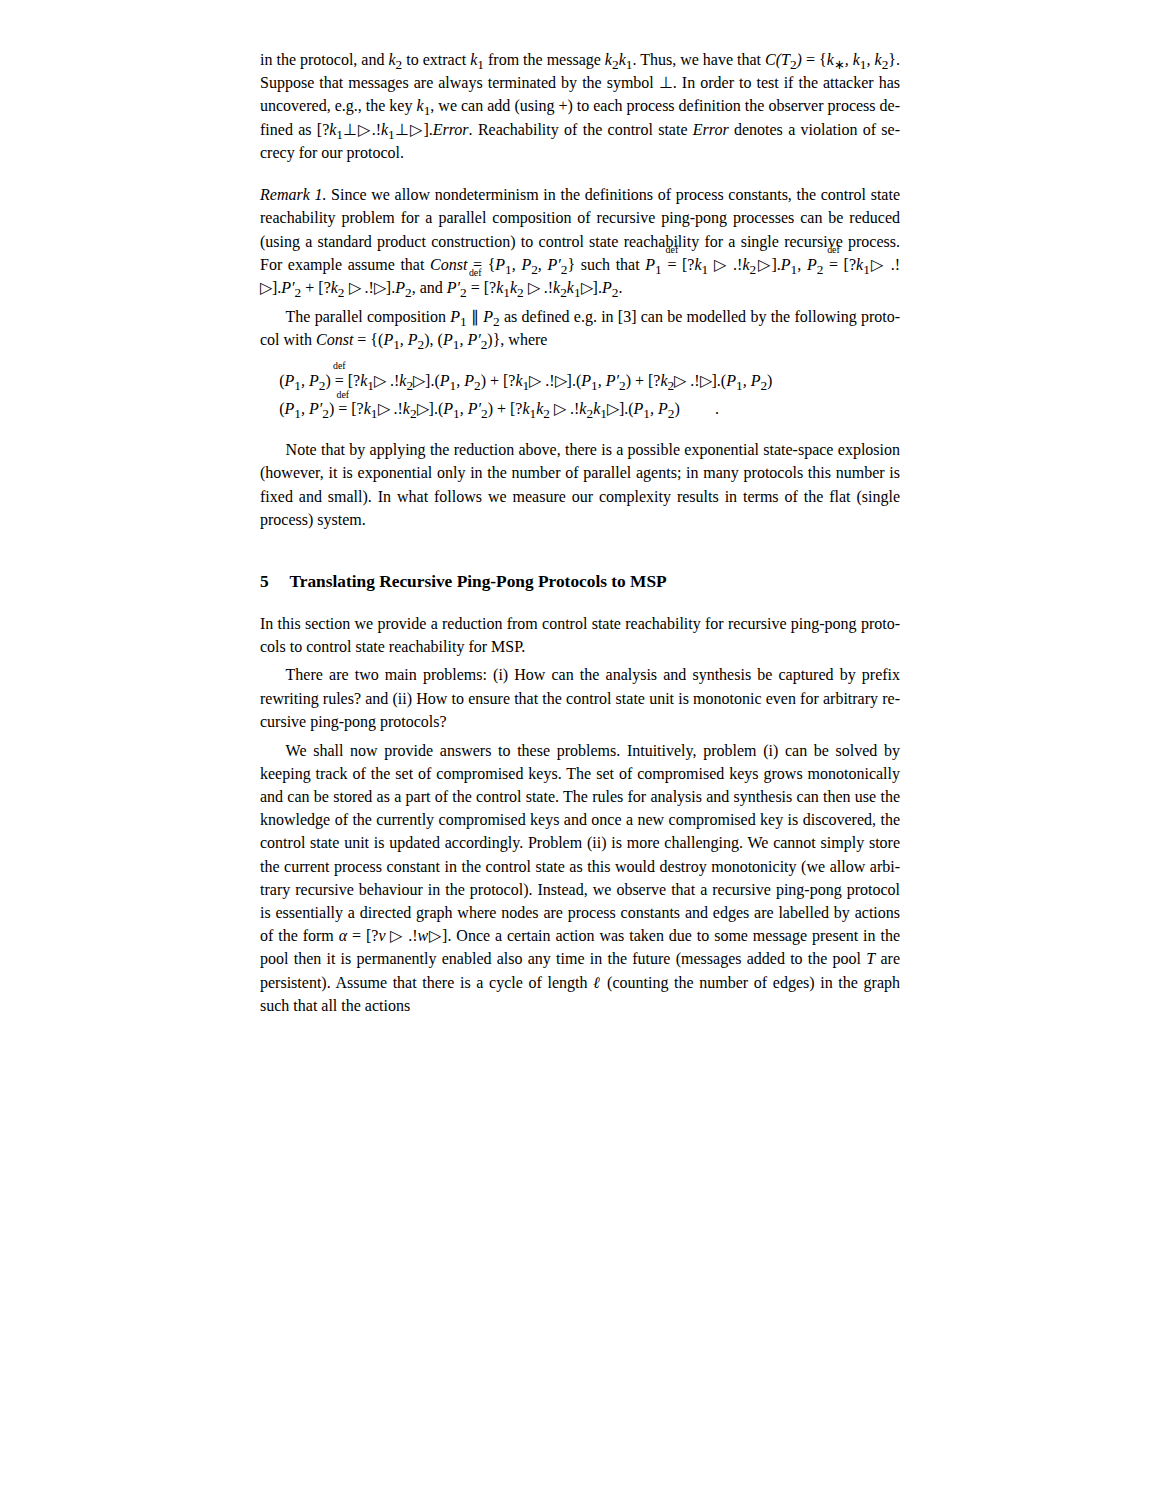in the protocol, and k2 to extract k1 from the message k2k1. Thus, we have that C(T2) = {k∗, k1, k2}. Suppose that messages are always terminated by the symbol ⊥. In order to test if the attacker has uncovered, e.g., the key k1, we can add (using +) to each process definition the observer process defined as [?k1⊥▷.!k1⊥▷].Error. Reachability of the control state Error denotes a violation of secrecy for our protocol.
Remark 1. Since we allow nondeterminism in the definitions of process constants, the control state reachability problem for a parallel composition of recursive ping-pong processes can be reduced (using a standard product construction) to control state reachability for a single recursive process. For example assume that Const = {P1, P2, P′2} such that P1 def= [?k1 ▷ .!k2▷].P1, P2 def= [?k1▷ .!▷].P′2 + [?k2 ▷ .!▷].P2, and P′2 def= [?k1k2 ▷ .!k2k1▷].P2.
The parallel composition P1 ∥ P2 as defined e.g. in [3] can be modelled by the following protocol with Const = {(P1, P2), (P1, P′2)}, where
(P1, P2) def= [?k1▷ .!k2▷].(P1, P2) + [?k1▷ .!▷].(P1, P′2) + [?k2▷ .!▷].(P1, P2)
(P1, P′2) def= [?k1▷ .!k2▷].(P1, P′2) + [?k1k2 ▷ .!k2k1▷].(P1, P2).
Note that by applying the reduction above, there is a possible exponential state-space explosion (however, it is exponential only in the number of parallel agents; in many protocols this number is fixed and small). In what follows we measure our complexity results in terms of the flat (single process) system.
5 Translating Recursive Ping-Pong Protocols to MSP
In this section we provide a reduction from control state reachability for recursive ping-pong protocols to control state reachability for MSP.
There are two main problems: (i) How can the analysis and synthesis be captured by prefix rewriting rules? and (ii) How to ensure that the control state unit is monotonic even for arbitrary recursive ping-pong protocols?
We shall now provide answers to these problems. Intuitively, problem (i) can be solved by keeping track of the set of compromised keys. The set of compromised keys grows monotonically and can be stored as a part of the control state. The rules for analysis and synthesis can then use the knowledge of the currently compromised keys and once a new compromised key is discovered, the control state unit is updated accordingly. Problem (ii) is more challenging. We cannot simply store the current process constant in the control state as this would destroy monotonicity (we allow arbitrary recursive behaviour in the protocol). Instead, we observe that a recursive ping-pong protocol is essentially a directed graph where nodes are process constants and edges are labelled by actions of the form α = [?v ▷ .!w▷]. Once a certain action was taken due to some message present in the pool then it is permanently enabled also any time in the future (messages added to the pool T are persistent). Assume that there is a cycle of length ℓ (counting the number of edges) in the graph such that all the actions